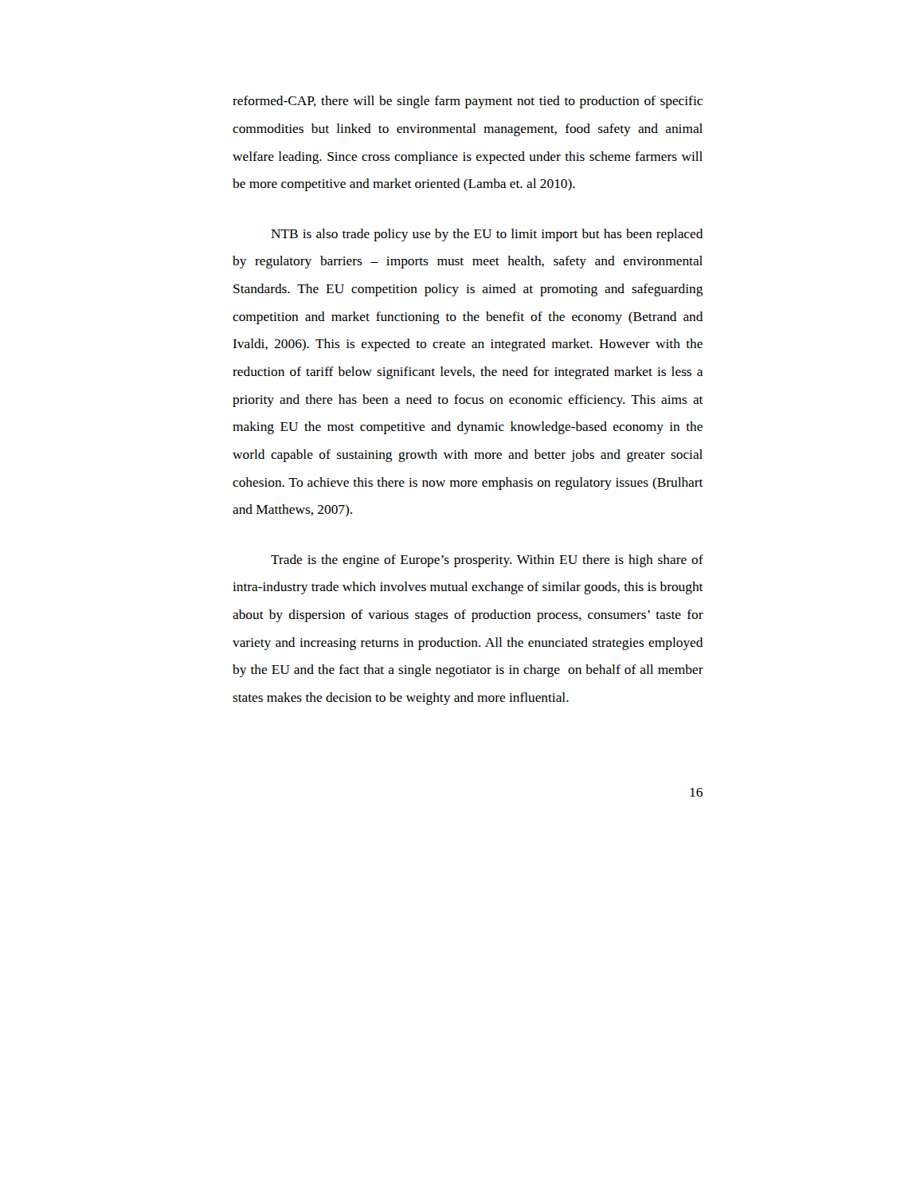reformed-CAP, there will be single farm payment not tied to production of specific commodities but linked to environmental management, food safety and animal welfare leading. Since cross compliance is expected under this scheme farmers will be more competitive and market oriented (Lamba et. al 2010).
NTB is also trade policy use by the EU to limit import but has been replaced by regulatory barriers – imports must meet health, safety and environmental Standards. The EU competition policy is aimed at promoting and safeguarding competition and market functioning to the benefit of the economy (Betrand and Ivaldi, 2006). This is expected to create an integrated market. However with the reduction of tariff below significant levels, the need for integrated market is less a priority and there has been a need to focus on economic efficiency. This aims at making EU the most competitive and dynamic knowledge-based economy in the world capable of sustaining growth with more and better jobs and greater social cohesion. To achieve this there is now more emphasis on regulatory issues (Brulhart and Matthews, 2007).
Trade is the engine of Europe’s prosperity. Within EU there is high share of intra-industry trade which involves mutual exchange of similar goods, this is brought about by dispersion of various stages of production process, consumers’ taste for variety and increasing returns in production. All the enunciated strategies employed by the EU and the fact that a single negotiator is in charge on behalf of all member states makes the decision to be weighty and more influential.
16